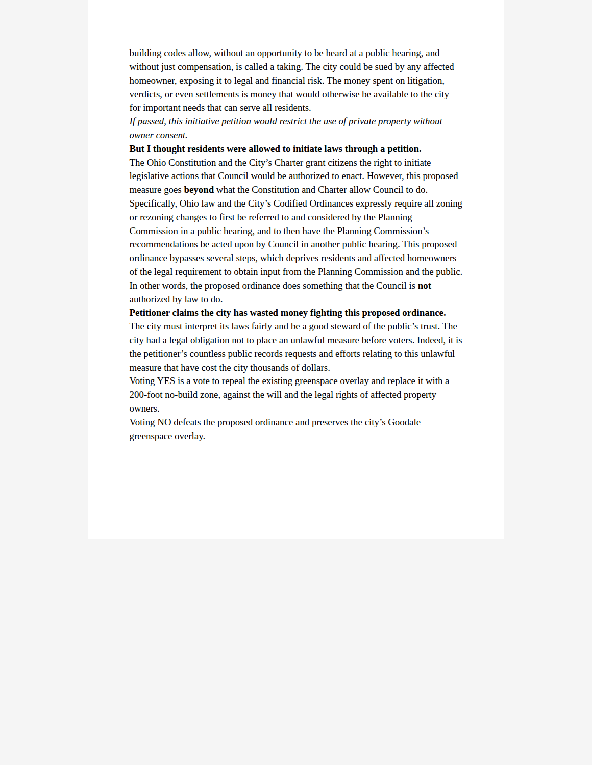building codes allow, without an opportunity to be heard at a public hearing, and without just compensation, is called a taking. The city could be sued by any affected homeowner, exposing it to legal and financial risk. The money spent on litigation, verdicts, or even settlements is money that would otherwise be available to the city for important needs that can serve all residents.
If passed, this initiative petition would restrict the use of private property without owner consent.
But I thought residents were allowed to initiate laws through a petition.
The Ohio Constitution and the City’s Charter grant citizens the right to initiate legislative actions that Council would be authorized to enact. However, this proposed measure goes beyond what the Constitution and Charter allow Council to do. Specifically, Ohio law and the City’s Codified Ordinances expressly require all zoning or rezoning changes to first be referred to and considered by the Planning Commission in a public hearing, and to then have the Planning Commission’s recommendations be acted upon by Council in another public hearing. This proposed ordinance bypasses several steps, which deprives residents and affected homeowners of the legal requirement to obtain input from the Planning Commission and the public. In other words, the proposed ordinance does something that the Council is not authorized by law to do.
Petitioner claims the city has wasted money fighting this proposed ordinance.
The city must interpret its laws fairly and be a good steward of the public’s trust. The city had a legal obligation not to place an unlawful measure before voters. Indeed, it is the petitioner’s countless public records requests and efforts relating to this unlawful measure that have cost the city thousands of dollars.
Voting YES is a vote to repeal the existing greenspace overlay and replace it with a 200-foot no-build zone, against the will and the legal rights of affected property owners.
Voting NO defeats the proposed ordinance and preserves the city’s Goodale greenspace overlay.